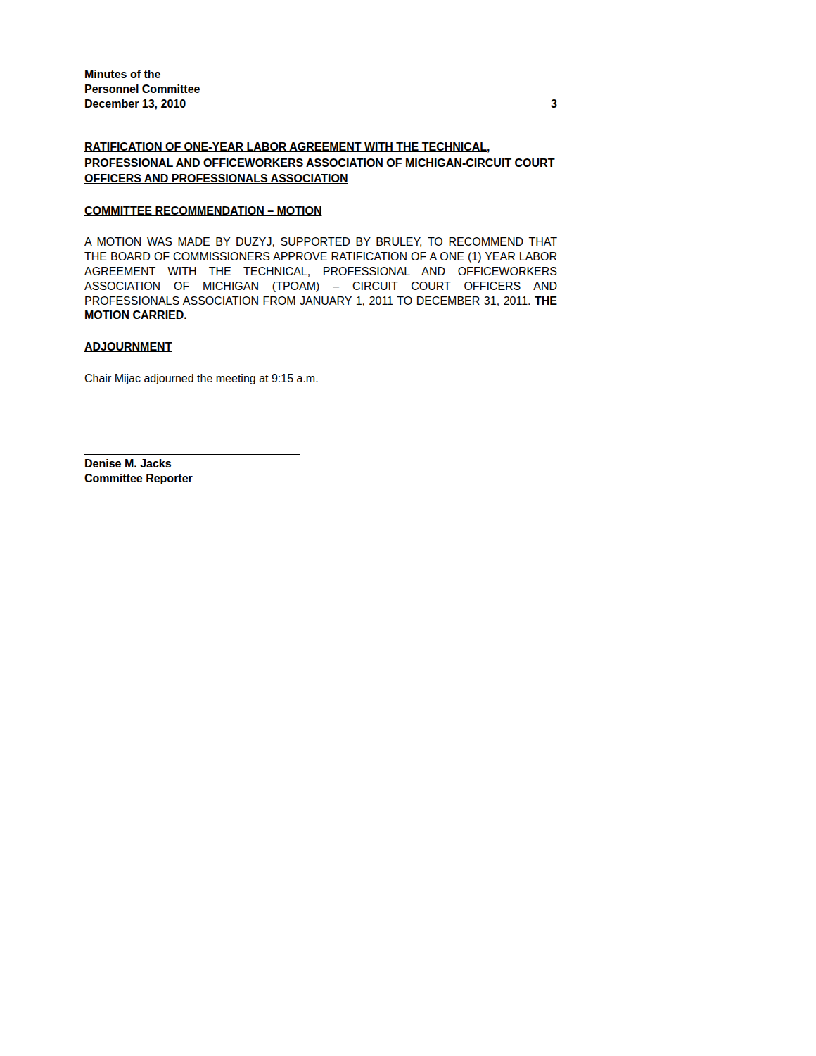Minutes of the
Personnel Committee
December 13, 2010 3
RATIFICATION OF ONE-YEAR LABOR AGREEMENT WITH THE TECHNICAL, PROFESSIONAL AND OFFICEWORKERS ASSOCIATION OF MICHIGAN-CIRCUIT COURT OFFICERS AND PROFESSIONALS ASSOCIATION
COMMITTEE RECOMMENDATION – MOTION
A MOTION WAS MADE BY DUZYJ, SUPPORTED BY BRULEY, TO RECOMMEND THAT THE BOARD OF COMMISSIONERS APPROVE RATIFICATION OF A ONE (1) YEAR LABOR AGREEMENT WITH THE TECHNICAL, PROFESSIONAL AND OFFICEWORKERS ASSOCIATION OF MICHIGAN (TPOAM) – CIRCUIT COURT OFFICERS AND PROFESSIONALS ASSOCIATION FROM JANUARY 1, 2011 TO DECEMBER 31, 2011. THE MOTION CARRIED.
ADJOURNMENT
Chair Mijac adjourned the meeting at 9:15 a.m.
Denise M. Jacks
Committee Reporter